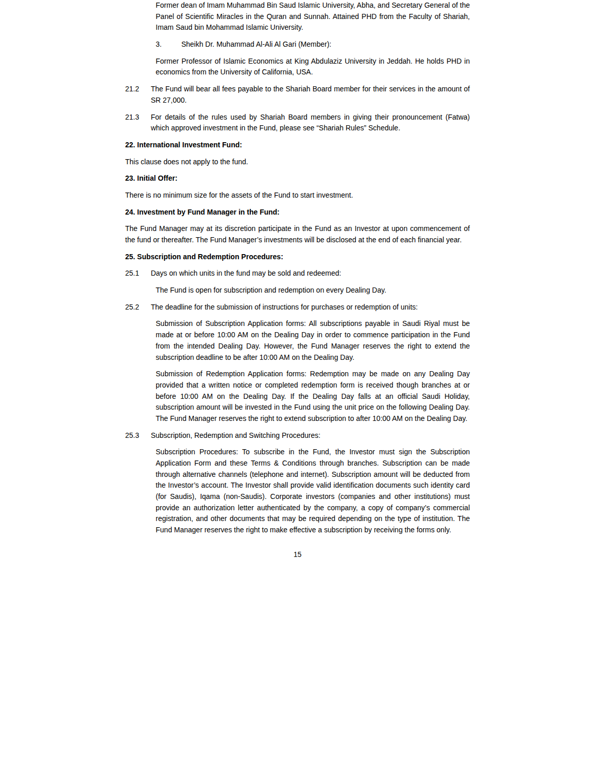Former dean of Imam Muhammad Bin Saud Islamic University, Abha, and Secretary General of the Panel of Scientific Miracles in the Quran and Sunnah. Attained PHD from the Faculty of Shariah, Imam Saud bin Mohammad Islamic University.
3.
Sheikh Dr. Muhammad Al-Ali Al Gari (Member):
Former Professor of Islamic Economics at King Abdulaziz University in Jeddah. He holds PHD in economics from the University of California, USA.
21.2
The Fund will bear all fees payable to the Shariah Board member for their services in the amount of SR 27,000.
21.3
For details of the rules used by Shariah Board members in giving their pronouncement (Fatwa) which approved investment in the Fund, please see “Shariah Rules” Schedule.
22. International Investment Fund:
This clause does not apply to the fund.
23. Initial Offer:
There is no minimum size for the assets of the Fund to start investment.
24. Investment by Fund Manager in the Fund:
The Fund Manager may at its discretion participate in the Fund as an Investor at upon commencement of the fund or thereafter. The Fund Manager’s investments will be disclosed at the end of each financial year.
25. Subscription and Redemption Procedures:
25.1
Days on which units in the fund may be sold and redeemed:
The Fund is open for subscription and redemption on every Dealing Day.
25.2
The deadline for the submission of instructions for purchases or redemption of units:
Submission of Subscription Application forms: All subscriptions payable in Saudi Riyal must be made at or before 10:00 AM on the Dealing Day in order to commence participation in the Fund from the intended Dealing Day. However, the Fund Manager reserves the right to extend the subscription deadline to be after 10:00 AM on the Dealing Day.
Submission of Redemption Application forms: Redemption may be made on any Dealing Day provided that a written notice or completed redemption form is received though branches at or before 10:00 AM on the Dealing Day. If the Dealing Day falls at an official Saudi Holiday, subscription amount will be invested in the Fund using the unit price on the following Dealing Day. The Fund Manager reserves the right to extend subscription to after 10:00 AM on the Dealing Day.
25.3
Subscription, Redemption and Switching Procedures:
Subscription Procedures: To subscribe in the Fund, the Investor must sign the Subscription Application Form and these Terms & Conditions through branches. Subscription can be made through alternative channels (telephone and internet). Subscription amount will be deducted from the Investor’s account. The Investor shall provide valid identification documents such identity card (for Saudis), Iqama (non-Saudis). Corporate investors (companies and other institutions) must provide an authorization letter authenticated by the company, a copy of company’s commercial registration, and other documents that may be required depending on the type of institution. The Fund Manager reserves the right to make effective a subscription by receiving the forms only.
15